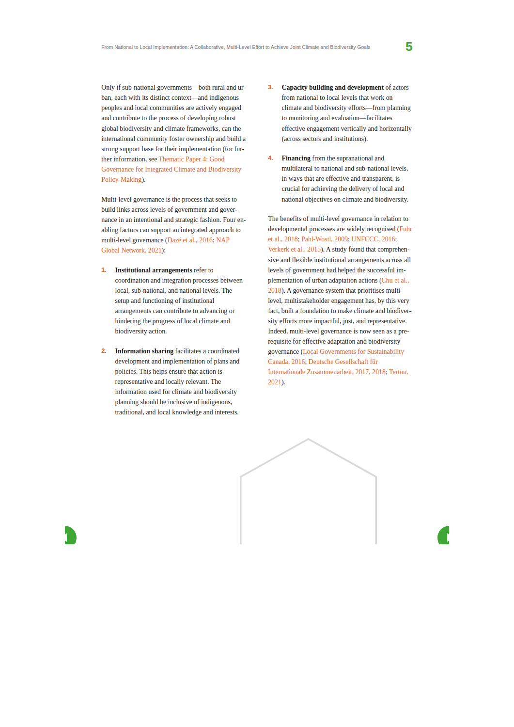From National to Local Implementation: A Collaborative, Multi-Level Effort to Achieve Joint Climate and Biodiversity Goals
5
Only if sub-national governments—both rural and urban, each with its distinct context—and indigenous peoples and local communities are actively engaged and contribute to the process of developing robust global biodiversity and climate frameworks, can the international community foster ownership and build a strong support base for their implementation (for further information, see Thematic Paper 4: Good Governance for Integrated Climate and Biodiversity Policy-Making).
Multi-level governance is the process that seeks to build links across levels of government and governance in an intentional and strategic fashion. Four enabling factors can support an integrated approach to multi-level governance (Dazé et al., 2016; NAP Global Network, 2021):
1. Institutional arrangements refer to coordination and integration processes between local, sub-national, and national levels. The setup and functioning of institutional arrangements can contribute to advancing or hindering the progress of local climate and biodiversity action.
2. Information sharing facilitates a coordinated development and implementation of plans and policies. This helps ensure that action is representative and locally relevant. The information used for climate and biodiversity planning should be inclusive of indigenous, traditional, and local knowledge and interests.
3. Capacity building and development of actors from national to local levels that work on climate and biodiversity efforts—from planning to monitoring and evaluation—facilitates effective engagement vertically and horizontally (across sectors and institutions).
4. Financing from the supranational and multilateral to national and sub-national levels, in ways that are effective and transparent, is crucial for achieving the delivery of local and national objectives on climate and biodiversity.
The benefits of multi-level governance in relation to developmental processes are widely recognised (Fuhr et al., 2018; Pahl-Wostl, 2009; UNFCCC, 2016; Verkerk et al., 2015). A study found that comprehensive and flexible institutional arrangements across all levels of government had helped the successful implementation of urban adaptation actions (Chu et al., 2018). A governance system that prioritises multi-level, multistakeholder engagement has, by this very fact, built a foundation to make climate and biodiversity efforts more impactful, just, and representative. Indeed, multi-level governance is now seen as a prerequisite for effective adaptation and biodiversity governance (Local Governments for Sustainability Canada, 2016; Deutsche Gesellschaft für Internationale Zusammenarbeit, 2017, 2018; Terton, 2021).